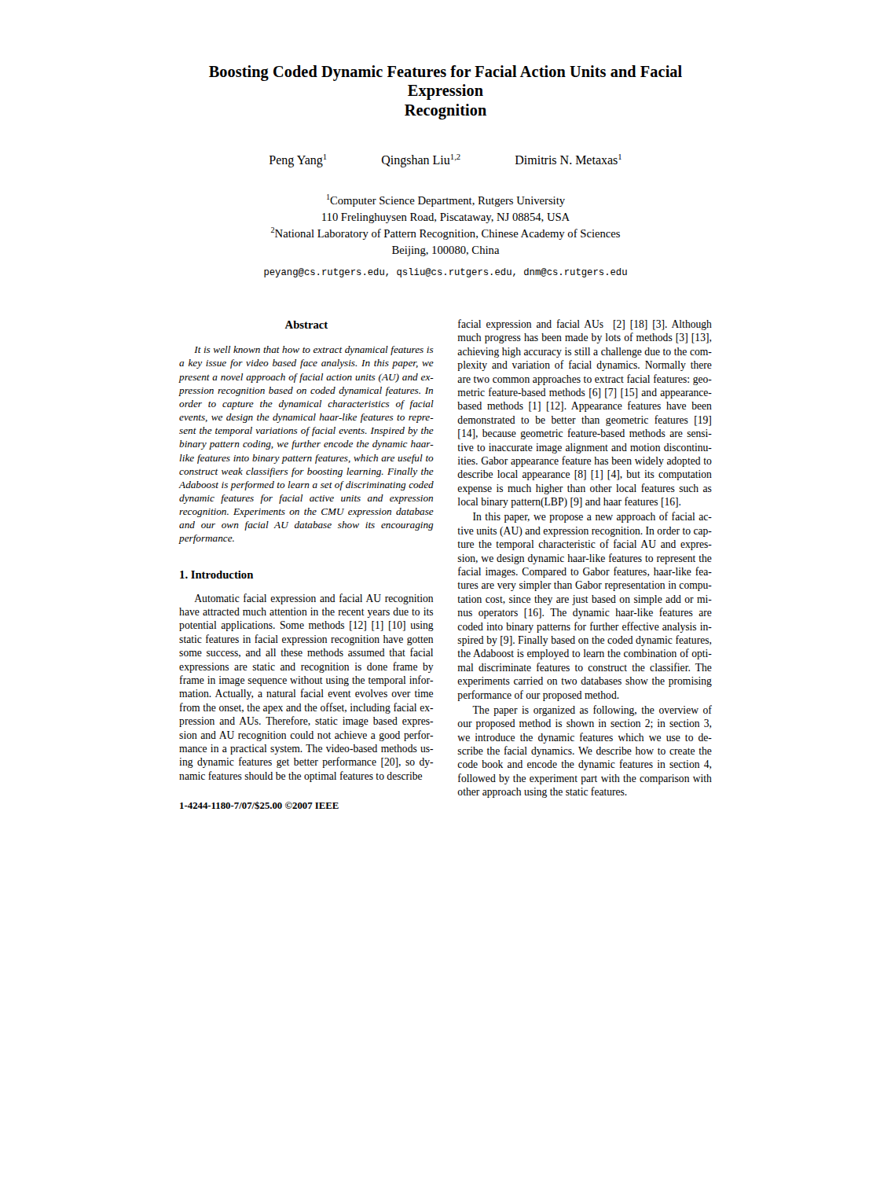Boosting Coded Dynamic Features for Facial Action Units and Facial Expression
Recognition
Peng Yang1 Qingshan Liu1,2 Dimitris N. Metaxas1
1Computer Science Department, Rutgers University
110 Frelinghuysen Road, Piscataway, NJ 08854, USA
2National Laboratory of Pattern Recognition, Chinese Academy of Sciences
Beijing, 100080, China
peyang@cs.rutgers.edu, qsliu@cs.rutgers.edu, dnm@cs.rutgers.edu
Abstract
It is well known that how to extract dynamical features is a key issue for video based face analysis. In this paper, we present a novel approach of facial action units (AU) and expression recognition based on coded dynamical features. In order to capture the dynamical characteristics of facial events, we design the dynamical haar-like features to represent the temporal variations of facial events. Inspired by the binary pattern coding, we further encode the dynamic haar-like features into binary pattern features, which are useful to construct weak classifiers for boosting learning. Finally the Adaboost is performed to learn a set of discriminating coded dynamic features for facial active units and expression recognition. Experiments on the CMU expression database and our own facial AU database show its encouraging performance.
1. Introduction
Automatic facial expression and facial AU recognition have attracted much attention in the recent years due to its potential applications. Some methods [12] [1] [10] using static features in facial expression recognition have gotten some success, and all these methods assumed that facial expressions are static and recognition is done frame by frame in image sequence without using the temporal information. Actually, a natural facial event evolves over time from the onset, the apex and the offset, including facial expression and AUs. Therefore, static image based expression and AU recognition could not achieve a good performance in a practical system. The video-based methods using dynamic features get better performance [20], so dynamic features should be the optimal features to describe
facial expression and facial AUs [2] [18] [3]. Although much progress has been made by lots of methods [3] [13], achieving high accuracy is still a challenge due to the complexity and variation of facial dynamics. Normally there are two common approaches to extract facial features: geometric feature-based methods [6] [7] [15] and appearance-based methods [1] [12]. Appearance features have been demonstrated to be better than geometric features [19] [14], because geometric feature-based methods are sensitive to inaccurate image alignment and motion discontinuities. Gabor appearance feature has been widely adopted to describe local appearance [8] [1] [4], but its computation expense is much higher than other local features such as local binary pattern(LBP) [9] and haar features [16].
In this paper, we propose a new approach of facial active units (AU) and expression recognition. In order to capture the temporal characteristic of facial AU and expression, we design dynamic haar-like features to represent the facial images. Compared to Gabor features, haar-like features are very simpler than Gabor representation in computation cost, since they are just based on simple add or minus operators [16]. The dynamic haar-like features are coded into binary patterns for further effective analysis inspired by [9]. Finally based on the coded dynamic features, the Adaboost is employed to learn the combination of optimal discriminate features to construct the classifier. The experiments carried on two databases show the promising performance of our proposed method.
The paper is organized as following, the overview of our proposed method is shown in section 2; in section 3, we introduce the dynamic features which we use to describe the facial dynamics. We describe how to create the code book and encode the dynamic features in section 4, followed by the experiment part with the comparison with other approach using the static features.
1-4244-1180-7/07/$25.00 ©2007 IEEE